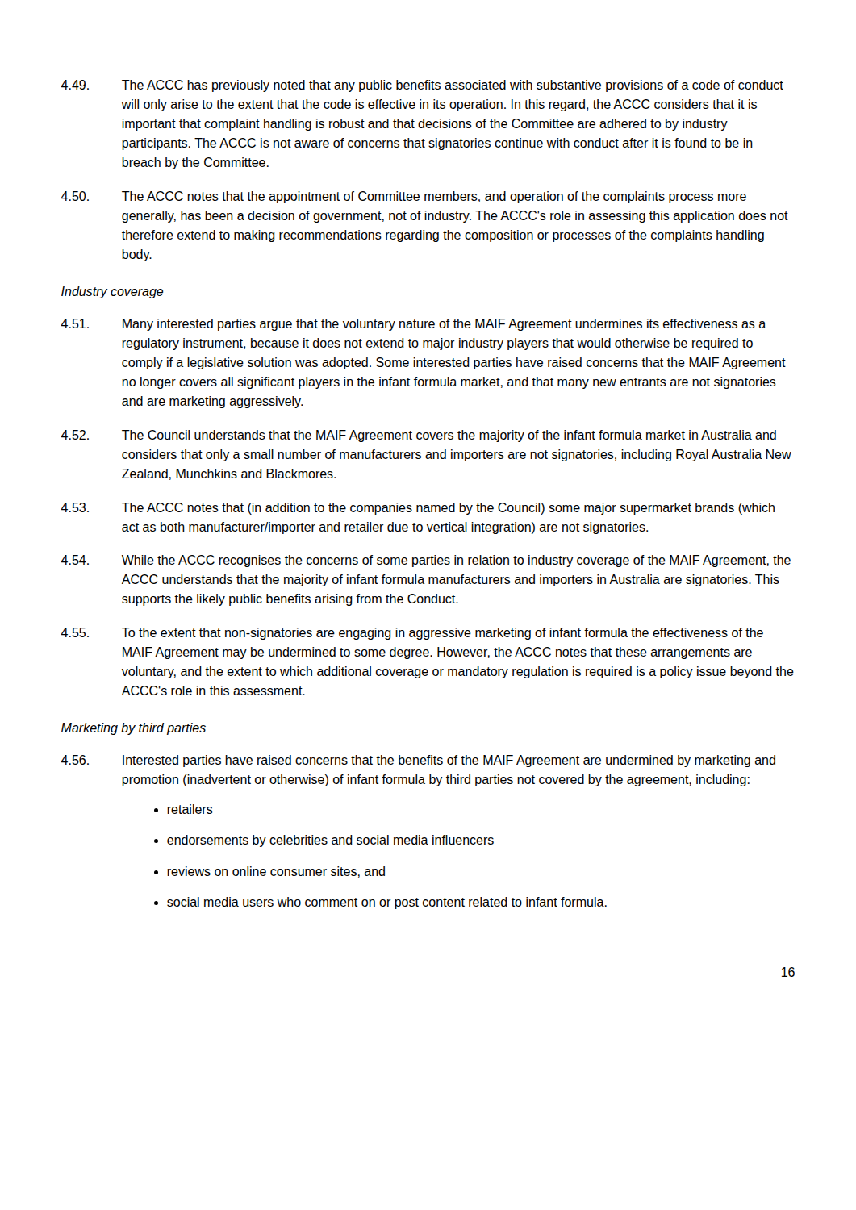4.49.
The ACCC has previously noted that any public benefits associated with substantive provisions of a code of conduct will only arise to the extent that the code is effective in its operation. In this regard, the ACCC considers that it is important that complaint handling is robust and that decisions of the Committee are adhered to by industry participants. The ACCC is not aware of concerns that signatories continue with conduct after it is found to be in breach by the Committee.
4.50.
The ACCC notes that the appointment of Committee members, and operation of the complaints process more generally, has been a decision of government, not of industry. The ACCC's role in assessing this application does not therefore extend to making recommendations regarding the composition or processes of the complaints handling body.
Industry coverage
4.51.
Many interested parties argue that the voluntary nature of the MAIF Agreement undermines its effectiveness as a regulatory instrument, because it does not extend to major industry players that would otherwise be required to comply if a legislative solution was adopted. Some interested parties have raised concerns that the MAIF Agreement no longer covers all significant players in the infant formula market, and that many new entrants are not signatories and are marketing aggressively.
4.52.
The Council understands that the MAIF Agreement covers the majority of the infant formula market in Australia and considers that only a small number of manufacturers and importers are not signatories, including Royal Australia New Zealand, Munchkins and Blackmores.
4.53.
The ACCC notes that (in addition to the companies named by the Council) some major supermarket brands (which act as both manufacturer/importer and retailer due to vertical integration) are not signatories.
4.54.
While the ACCC recognises the concerns of some parties in relation to industry coverage of the MAIF Agreement, the ACCC understands that the majority of infant formula manufacturers and importers in Australia are signatories. This supports the likely public benefits arising from the Conduct.
4.55.
To the extent that non-signatories are engaging in aggressive marketing of infant formula the effectiveness of the MAIF Agreement may be undermined to some degree. However, the ACCC notes that these arrangements are voluntary, and the extent to which additional coverage or mandatory regulation is required is a policy issue beyond the ACCC's role in this assessment.
Marketing by third parties
4.56.
Interested parties have raised concerns that the benefits of the MAIF Agreement are undermined by marketing and promotion (inadvertent or otherwise) of infant formula by third parties not covered by the agreement, including:
retailers
endorsements by celebrities and social media influencers
reviews on online consumer sites, and
social media users who comment on or post content related to infant formula.
16